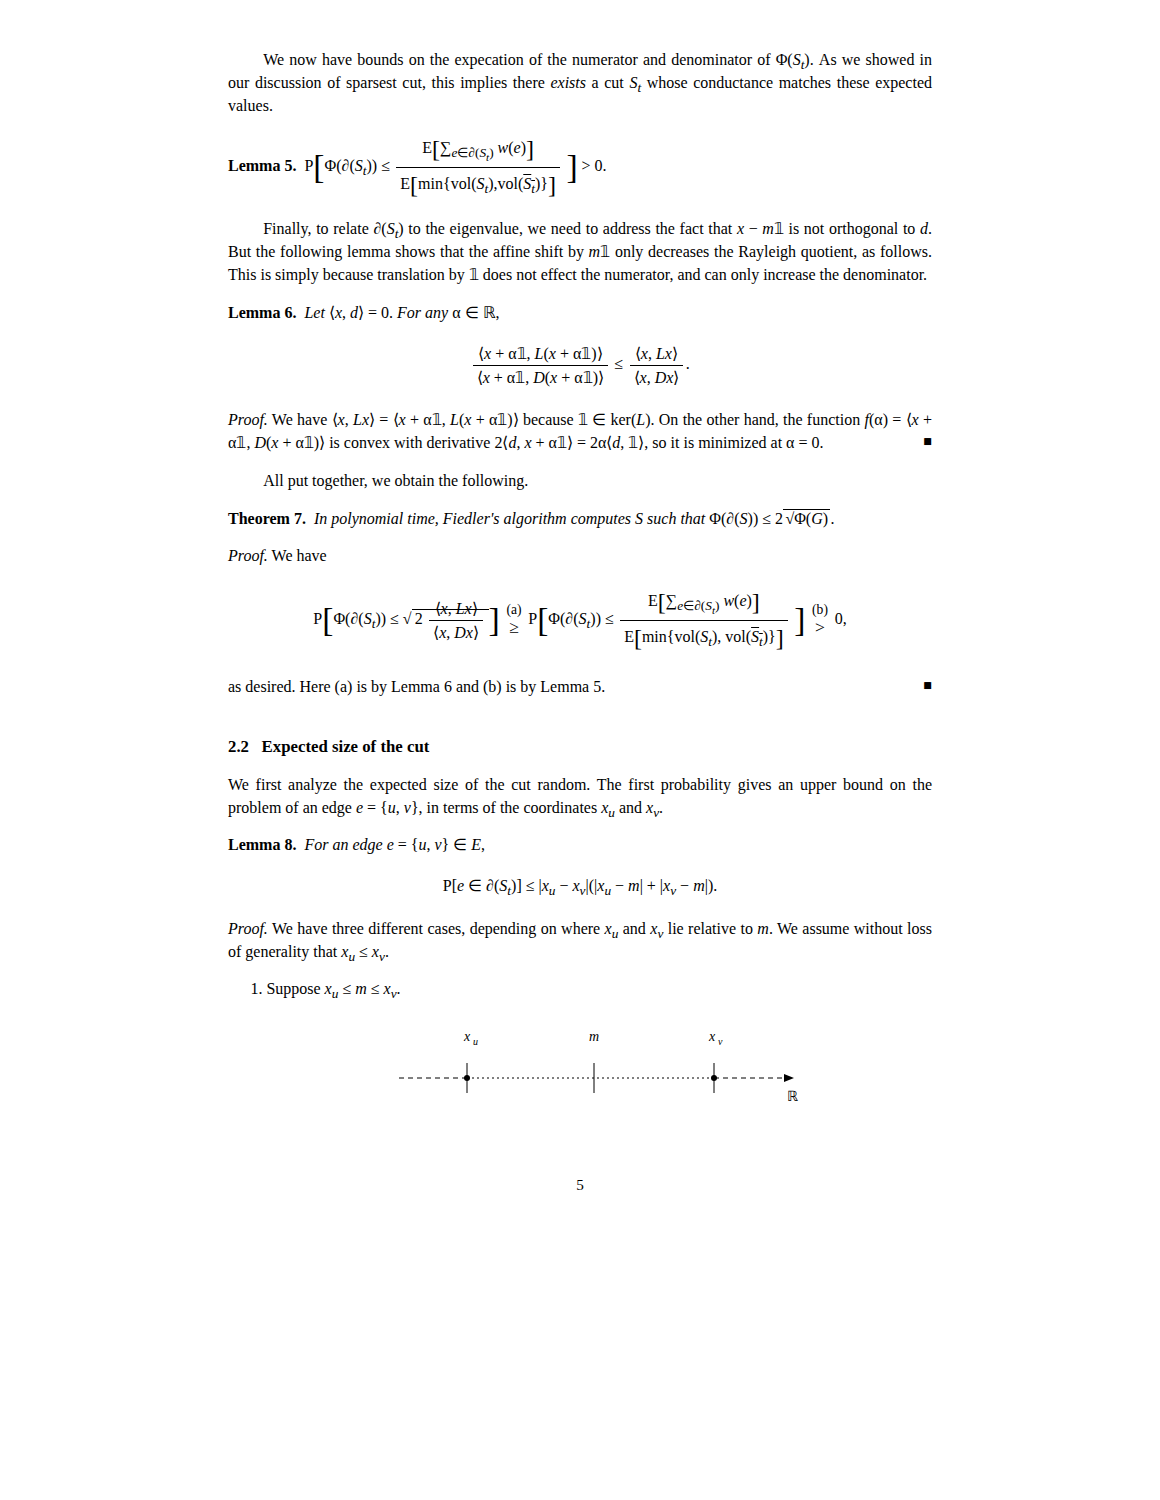We now have bounds on the expecation of the numerator and denominator of Φ(St). As we showed in our discussion of sparsest cut, this implies there exists a cut St whose conductance matches these expected values.
Lemma 5. P[Φ(∂(St)) ≤ E[∑e∈∂(St) w(e)] E[min{vol(St),vol(St)}] ] > 0.
Finally, to relate ∂(St) to the eigenvalue, we need to address the fact that x − m𝟙 is not orthogonal to d. But the following lemma shows that the affine shift by m𝟙 only decreases the Rayleigh quotient, as follows. This is simply because translation by 𝟙 does not effect the numerator, and can only increase the denominator.
Lemma 6. Let ⟨x, d⟩ = 0. For any α ∈ ℝ,
⟨x + α𝟙, L(x + α𝟙)⟩ ⟨x + α𝟙, D(x + α𝟙)⟩ ≤ ⟨x, Lx⟩ ⟨x, Dx⟩ .
Proof. We have ⟨x, Lx⟩ = ⟨x + α𝟙, L(x + α𝟙)⟩ because 𝟙 ∈ ker(L). On the other hand, the function f(α) = ⟨x + α𝟙, D(x + α𝟙)⟩ is convex with derivative 2⟨d, x + α𝟙⟩ = 2α⟨d, 𝟙⟩, so it is minimized at α = 0. ■
All put together, we obtain the following.
Theorem 7. In polynomial time, Fiedler's algorithm computes S such that Φ(∂(S)) ≤ 2√Φ(G).
Proof. We have
P[Φ(∂(St)) ≤ √2 ⟨x, Lx⟩ ⟨x, Dx⟩ ] (a)≥ P[Φ(∂(St)) ≤ E[∑e∈∂(St) w(e)] E[min{vol(St), vol(St)}] ] (b)> 0,
as desired. Here (a) is by Lemma 6 and (b) is by Lemma 5. ■
2.2 Expected size of the cut
We first analyze the expected size of the cut random. The first probability gives an upper bound on the problem of an edge e = {u, v}, in terms of the coordinates xu and xv.
Lemma 8. For an edge e = {u, v} ∈ E,
P[e ∈ ∂(St)] ≤ |xu − xv|(|xu − m| + |xv − m|).
Proof. We have three different cases, depending on where xu and xv lie relative to m. We assume without loss of generality that xu ≤ xv.
Suppose xu ≤ m ≤ xv.
x u m x v ℝ
5